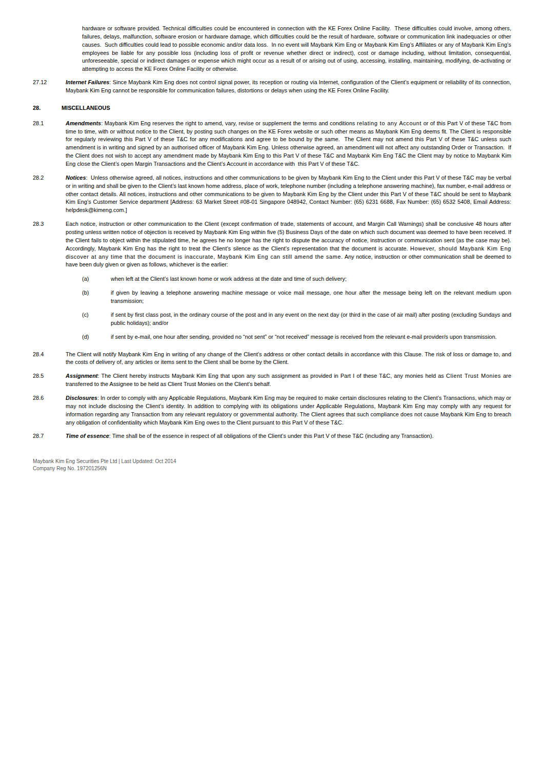hardware or software provided. Technical difficulties could be encountered in connection with the KE Forex Online Facility. These difficulties could involve, among others, failures, delays, malfunction, software erosion or hardware damage, which difficulties could be the result of hardware, software or communication link inadequacies or other causes. Such difficulties could lead to possible economic and/or data loss. In no event will Maybank Kim Eng or Maybank Kim Eng’s Affiliates or any of Maybank Kim Eng’s employees be liable for any possible loss (including loss of profit or revenue whether direct or indirect), cost or damage including, without limitation, consequential, unforeseeable, special or indirect damages or expense which might occur as a result of or arising out of using, accessing, installing, maintaining, modifying, de-activating or attempting to access the KE Forex Online Facility or otherwise.
27.12
Internet Failures: Since Maybank Kim Eng does not control signal power, its reception or routing via Internet, configuration of the Client’s equipment or reliability of its connection, Maybank Kim Eng cannot be responsible for communication failures, distortions or delays when using the KE Forex Online Facility.
28.
MISCELLANEOUS
28.1
Amendments: Maybank Kim Eng reserves the right to amend, vary, revise or supplement the terms and conditions relating to any Account or of this Part V of these T&C from time to time, with or without notice to the Client, by posting such changes on the KE Forex website or such other means as Maybank Kim Eng deems fit. The Client is responsible for regularly reviewing this Part V of these T&C for any modifications and agree to be bound by the same. The Client may not amend this Part V of these T&C unless such amendment is in writing and signed by an authorised officer of Maybank Kim Eng. Unless otherwise agreed, an amendment will not affect any outstanding Order or Transaction. If the Client does not wish to accept any amendment made by Maybank Kim Eng to this Part V of these T&C and Maybank Kim Eng T&C the Client may by notice to Maybank Kim Eng close the Client’s open Margin Transactions and the Client’s Account in accordance with this Part V of these T&C.
28.2
Notices: Unless otherwise agreed, all notices, instructions and other communications to be given by Maybank Kim Eng to the Client under this Part V of these T&C may be verbal or in writing and shall be given to the Client’s last known home address, place of work, telephone number (including a telephone answering machine), fax number, e-mail address or other contact details. All notices, instructions and other communications to be given to Maybank Kim Eng by the Client under this Part V of these T&C should be sent to Maybank Kim Eng’s Customer Service department [Address: 63 Market Street #08-01 Singapore 048942, Contact Number: (65) 6231 6688, Fax Number: (65) 6532 5408, Email Address: helpdesk@kimeng.com.]
28.3
Each notice, instruction or other communication to the Client (except confirmation of trade, statements of account, and Margin Call Warnings) shall be conclusive 48 hours after posting unless written notice of objection is received by Maybank Kim Eng within five (5) Business Days of the date on which such document was deemed to have been received. If the Client fails to object within the stipulated time, he agrees he no longer has the right to dispute the accuracy of notice, instruction or communication sent (as the case may be). Accordingly, Maybank Kim Eng has the right to treat the Client’s silence as the Client’s representation that the document is accurate. However, should Maybank Kim Eng discover at any time that the document is inaccurate, Maybank Kim Eng can still amend the same. Any notice, instruction or other communication shall be deemed to have been duly given or given as follows, whichever is the earlier:
(a)
when left at the Client’s last known home or work address at the date and time of such delivery;
(b)
if given by leaving a telephone answering machine message or voice mail message, one hour after the message being left on the relevant medium upon transmission;
(c)
if sent by first class post, in the ordinary course of the post and in any event on the next day (or third in the case of air mail) after posting (excluding Sundays and public holidays); and/or
(d)
if sent by e-mail, one hour after sending, provided no “not sent” or “not received” message is received from the relevant e-mail provider/s upon transmission.
28.4
The Client will notify Maybank Kim Eng in writing of any change of the Client’s address or other contact details in accordance with this Clause. The risk of loss or damage to, and the costs of delivery of, any articles or items sent to the Client shall be borne by the Client.
28.5
Assignment: The Client hereby instructs Maybank Kim Eng that upon any such assignment as provided in Part I of these T&C, any monies held as Client Trust Monies are transferred to the Assignee to be held as Client Trust Monies on the Client’s behalf.
28.6
Disclosures: In order to comply with any Applicable Regulations, Maybank Kim Eng may be required to make certain disclosures relating to the Client’s Transactions, which may or may not include disclosing the Client’s identity. In addition to complying with its obligations under Applicable Regulations, Maybank Kim Eng may comply with any request for information regarding any Transaction from any relevant regulatory or governmental authority. The Client agrees that such compliance does not cause Maybank Kim Eng to breach any obligation of confidentiality which Maybank Kim Eng owes to the Client pursuant to this Part V of these T&C.
28.7
Time of essence: Time shall be of the essence in respect of all obligations of the Client’s under this Part V of these T&C (including any Transaction).
Maybank Kim Eng Securities Pte Ltd | Last Updated: Oct 2014
Company Reg No. 197201256N